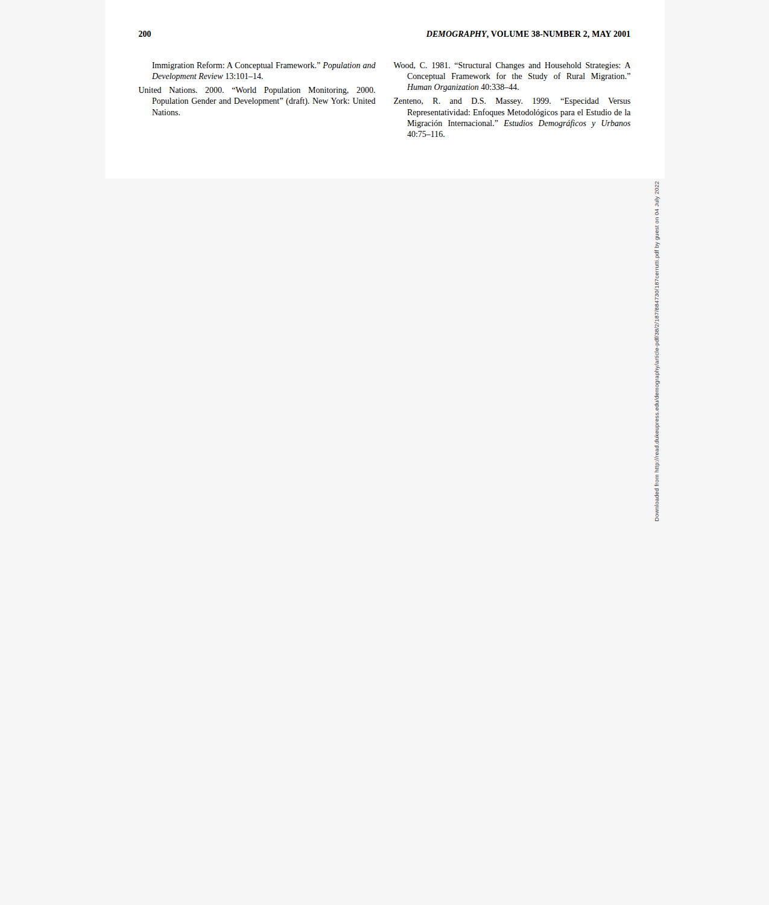200 DEMOGRAPHY, VOLUME 38-NUMBER 2, MAY 2001
Immigration Reform: A Conceptual Framework.” Population and Development Review 13:101–14.
United Nations. 2000. “World Population Monitoring, 2000. Population Gender and Development” (draft). New York: United Nations.
Wood, C. 1981. “Structural Changes and Household Strategies: A Conceptual Framework for the Study of Rural Migration.” Human Organization 40:338–44.
Zenteno, R. and D.S. Massey. 1999. “Especidad Versus Representatividad: Enfoques Metodológicos para el Estudio de la Migración Internacional.” Estudios Demográficos y Urbanos 40:75–116.
Downloaded from http://read.dukeupress.edu/demography/article-pdf/38/2/187/884730/187cerrutti.pdf by guest on 04 July 2022